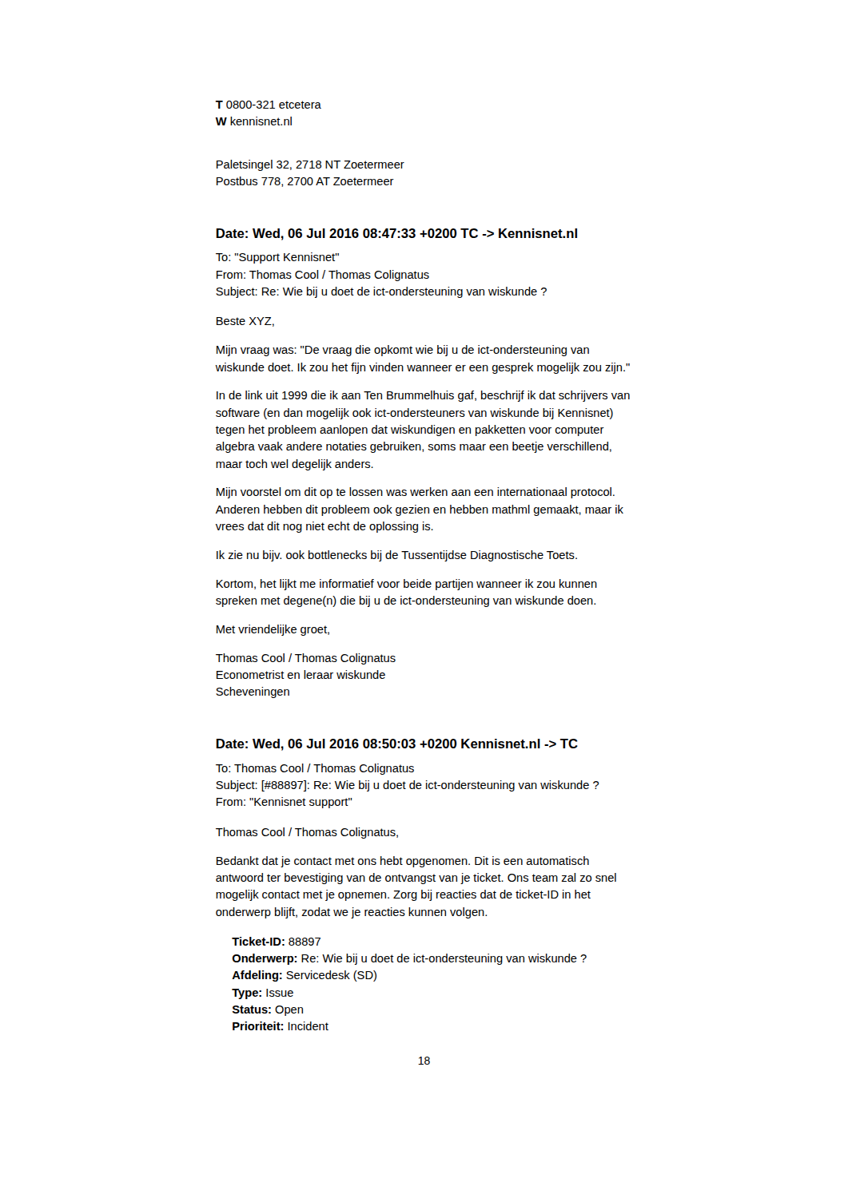T 0800-321 etcetera
W kennisnet.nl
Paletsingel 32, 2718 NT Zoetermeer
Postbus 778, 2700 AT Zoetermeer
Date: Wed, 06 Jul 2016 08:47:33 +0200 TC -> Kennisnet.nl
To: "Support Kennisnet"
From: Thomas Cool / Thomas Colignatus
Subject: Re: Wie bij u doet de ict-ondersteuning van wiskunde ?
Beste XYZ,
Mijn vraag was: "De vraag die opkomt wie bij u de ict-ondersteuning van wiskunde doet. Ik zou het fijn vinden wanneer er een gesprek mogelijk zou zijn."
In de link uit 1999 die ik aan Ten Brummelhuis gaf, beschrijf ik dat schrijvers van software (en dan mogelijk ook ict-ondersteuners van wiskunde bij Kennisnet) tegen het probleem aanlopen dat wiskundigen en pakketten voor computer algebra vaak andere notaties gebruiken, soms maar een beetje verschillend, maar toch wel degelijk anders.
Mijn voorstel om dit op te lossen was werken aan een internationaal protocol. Anderen hebben dit probleem ook gezien en hebben mathml gemaakt, maar ik vrees dat dit nog niet echt de oplossing is.
Ik zie nu bijv. ook bottlenecks bij de Tussentijdse Diagnostische Toets.
Kortom, het lijkt me informatief voor beide partijen wanneer ik zou kunnen spreken met degene(n) die bij u de ict-ondersteuning van wiskunde doen.
Met vriendelijke groet,
Thomas Cool / Thomas Colignatus
Econometrist en leraar wiskunde
Scheveningen
Date: Wed, 06 Jul 2016 08:50:03 +0200 Kennisnet.nl -> TC
To: Thomas Cool / Thomas Colignatus
Subject: [#88897]: Re: Wie bij u doet de ict-ondersteuning van wiskunde ?
From: "Kennisnet support"
Thomas Cool / Thomas Colignatus,
Bedankt dat je contact met ons hebt opgenomen. Dit is een automatisch antwoord ter bevestiging van de ontvangst van je ticket. Ons team zal zo snel mogelijk contact met je opnemen. Zorg bij reacties dat de ticket-ID in het onderwerp blijft, zodat we je reacties kunnen volgen.
Ticket-ID: 88897
Onderwerp: Re: Wie bij u doet de ict-ondersteuning van wiskunde ?
Afdeling: Servicedesk (SD)
Type: Issue
Status: Open
Prioriteit: Incident
18